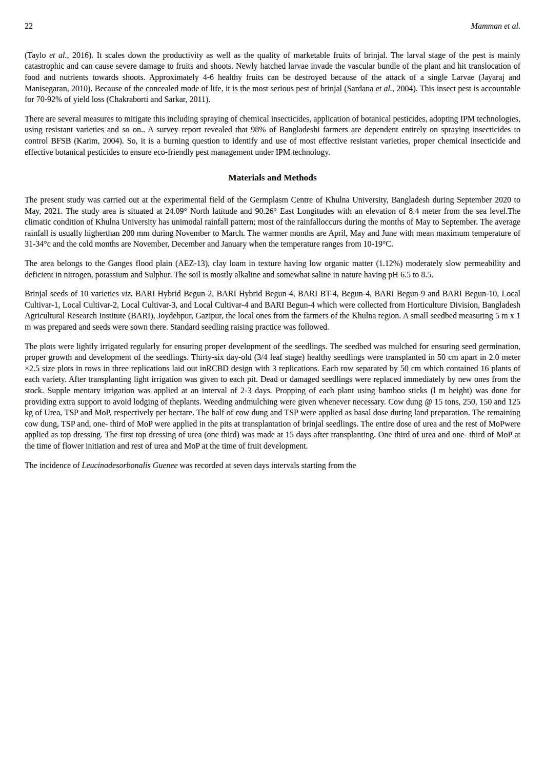22 Mamman et al.
(Taylo et al., 2016). It scales down the productivity as well as the quality of marketable fruits of brinjal. The larval stage of the pest is mainly catastrophic and can cause severe damage to fruits and shoots. Newly hatched larvae invade the vascular bundle of the plant and hit translocation of food and nutrients towards shoots. Approximately 4-6 healthy fruits can be destroyed because of the attack of a single Larvae (Jayaraj and Manisegaran, 2010). Because of the concealed mode of life, it is the most serious pest of brinjal (Sardana et al., 2004). This insect pest is accountable for 70-92% of yield loss (Chakraborti and Sarkar, 2011).
There are several measures to mitigate this including spraying of chemical insecticides, application of botanical pesticides, adopting IPM technologies, using resistant varieties and so on.. A survey report revealed that 98% of Bangladeshi farmers are dependent entirely on spraying insecticides to control BFSB (Karim, 2004). So, it is a burning question to identify and use of most effective resistant varieties, proper chemical insecticide and effective botanical pesticides to ensure eco-friendly pest management under IPM technology.
Materials and Methods
The present study was carried out at the experimental field of the Germplasm Centre of Khulna University, Bangladesh during September 2020 to May, 2021. The study area is situated at 24.09° North latitude and 90.26° East Longitudes with an elevation of 8.4 meter from the sea level.The climatic condition of Khulna University has unimodal rainfall pattern; most of the rainfalloccurs during the months of May to September. The average rainfall is usually higherthan 200 mm during November to March. The warmer months are April, May and June with mean maximum temperature of 31-34°c and the cold months are November, December and January when the temperature ranges from 10-19°C.
The area belongs to the Ganges flood plain (AEZ-13), clay loam in texture having low organic matter (1.12%) moderately slow permeability and deficient in nitrogen, potassium and Sulphur. The soil is mostly alkaline and somewhat saline in nature having pH 6.5 to 8.5.
Brinjal seeds of 10 varieties viz. BARI Hybrid Begun-2, BARI Hybrid Begun-4, BARI BT-4, Begun-4, BARI Begun-9 and BARI Begun-10, Local Cultivar-1, Local Cultivar-2, Local Cultivar-3, and Local Cultivar-4 and BARI Begun-4 which were collected from Horticulture Division, Bangladesh Agricultural Research Institute (BARI), Joydebpur, Gazipur, the local ones from the farmers of the Khulna region. A small seedbed measuring 5 m x 1 m was prepared and seeds were sown there. Standard seedling raising practice was followed.
The plots were lightly irrigated regularly for ensuring proper development of the seedlings. The seedbed was mulched for ensuring seed germination, proper growth and development of the seedlings. Thirty-six day-old (3/4 leaf stage) healthy seedlings were transplanted in 50 cm apart in 2.0 meter ×2.5 size plots in rows in three replications laid out inRCBD design with 3 replications. Each row separated by 50 cm which contained 16 plants of each variety. After transplanting light irrigation was given to each pit. Dead or damaged seedlings were replaced immediately by new ones from the stock. Supple mentary irrigation was applied at an interval of 2-3 days. Propping of each plant using bamboo sticks (l m height) was done for providing extra support to avoid lodging of theplants. Weeding andmulching were given whenever necessary. Cow dung @ 15 tons, 250, 150 and 125 kg of Urea, TSP and MoP, respectively per hectare. The half of cow dung and TSP were applied as basal dose during land preparation. The remaining cow dung, TSP and, one- third of MoP were applied in the pits at transplantation of brinjal seedlings. The entire dose of urea and the rest of MoPwere applied as top dressing. The first top dressing of urea (one third) was made at 15 days after transplanting. One third of urea and one- third of MoP at the time of flower initiation and rest of urea and MoP at the time of fruit development.
The incidence of Leucinodesorbonalis Guenee was recorded at seven days intervals starting from the